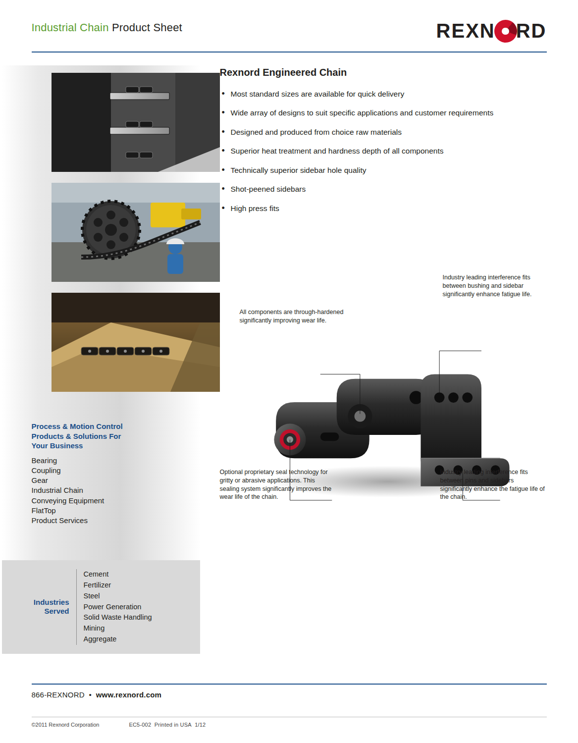Industrial Chain Product Sheet
REXN RD
Process & Motion Control
Products & Solutions For
Your Business
Bearing
Coupling
Gear
Industrial Chain
Conveying Equipment
FlatTop
Product Services
Industries
Served
Cement
Fertilizer
Steel
Power Generation
Solid Waste Handling
Mining
Aggregate
Rexnord Engineered Chain
Most standard sizes are available for quick delivery
Wide array of designs to suit specific applications and customer requirements
Designed and produced from choice raw materials
Superior heat treatment and hardness depth of all components
Technically superior sidebar hole quality
Shot-peened sidebars
High press fits
Industry leading interference fits between bushing and sidebar significantly enhance fatigue life.
All components are through-hardened significantly improving wear life.
Optional proprietary seal technology for gritty or abrasive applications. This sealing system significantly improves the wear life of the chain.
Industry leading interference fits between pins and sidebars significantly enhance the fatigue life of the chain.
866-REXNORD • www.rexnord.com
©2011 Rexnord Corporation EC5-002 Printed in USA 1/12